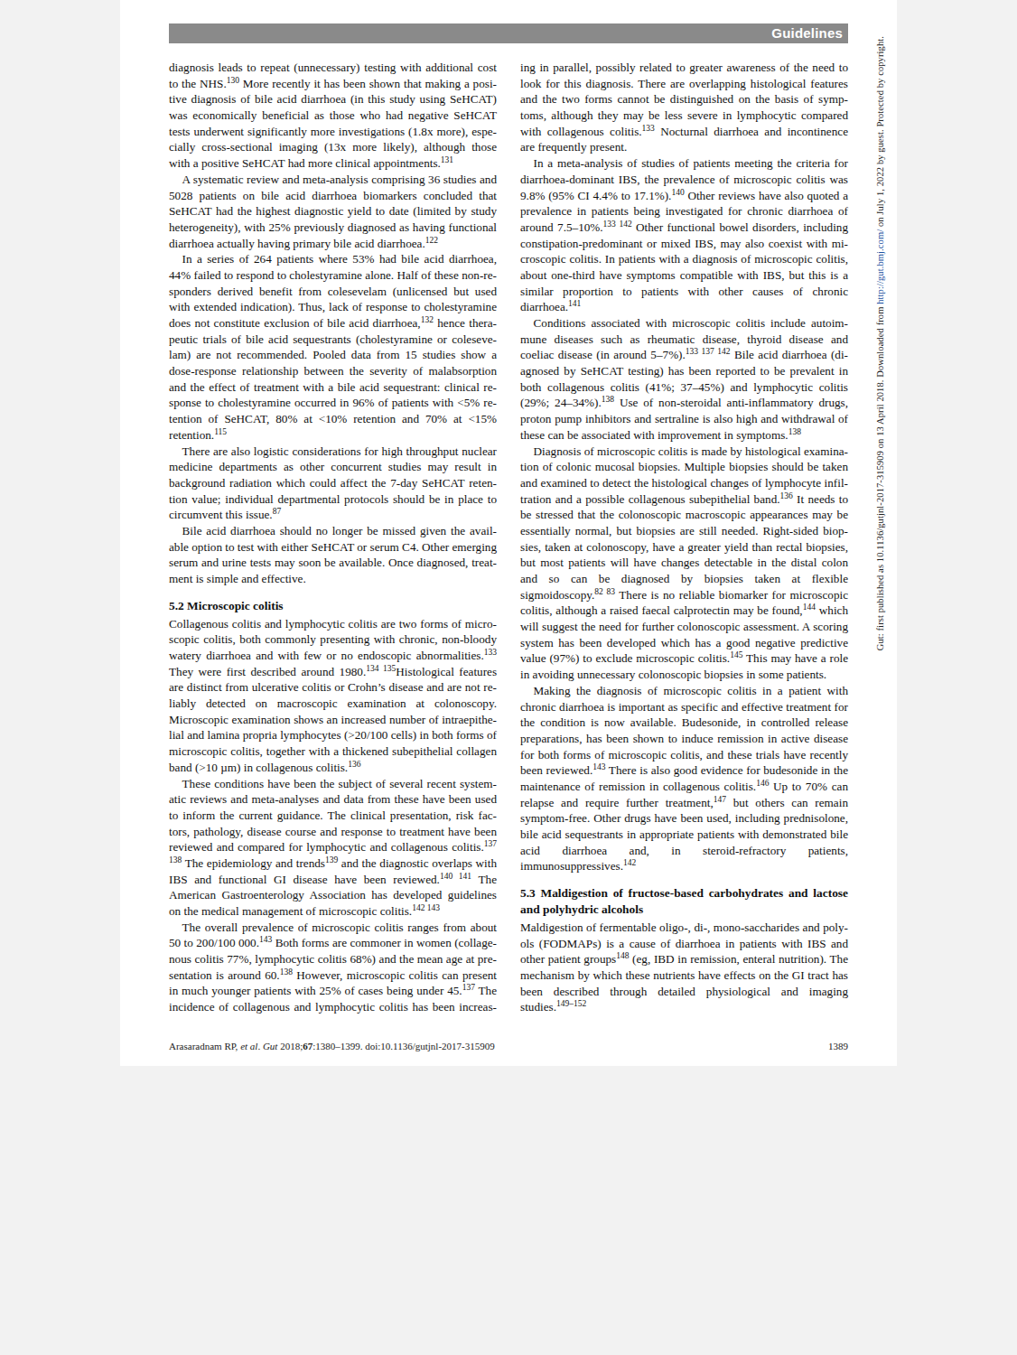Guidelines
Gut: first published as 10.1136/gutjnl-2017-315909 on 13 April 2018. Downloaded from http://gut.bmj.com/ on July 1, 2022 by guest. Protected by copyright.
diagnosis leads to repeat (unnecessary) testing with additional cost to the NHS.130 More recently it has been shown that making a positive diagnosis of bile acid diarrhoea (in this study using SeHCAT) was economically beneficial as those who had negative SeHCAT tests underwent significantly more investigations (1.8x more), especially cross-sectional imaging (13x more likely), although those with a positive SeHCAT had more clinical appointments.131
A systematic review and meta-analysis comprising 36 studies and 5028 patients on bile acid diarrhoea biomarkers concluded that SeHCAT had the highest diagnostic yield to date (limited by study heterogeneity), with 25% previously diagnosed as having functional diarrhoea actually having primary bile acid diarrhoea.122
In a series of 264 patients where 53% had bile acid diarrhoea, 44% failed to respond to cholestyramine alone. Half of these non-responders derived benefit from colesevelam (unlicensed but used with extended indication). Thus, lack of response to cholestyramine does not constitute exclusion of bile acid diarrhoea,132 hence therapeutic trials of bile acid sequestrants (cholestyramine or colesevelam) are not recommended. Pooled data from 15 studies show a dose-response relationship between the severity of malabsorption and the effect of treatment with a bile acid sequestrant: clinical response to cholestyramine occurred in 96% of patients with <5% retention of SeHCAT, 80% at <10% retention and 70% at <15% retention.115
There are also logistic considerations for high throughput nuclear medicine departments as other concurrent studies may result in background radiation which could affect the 7-day SeHCAT retention value; individual departmental protocols should be in place to circumvent this issue.87
Bile acid diarrhoea should no longer be missed given the available option to test with either SeHCAT or serum C4. Other emerging serum and urine tests may soon be available. Once diagnosed, treatment is simple and effective.
5.2 Microscopic colitis
Collagenous colitis and lymphocytic colitis are two forms of microscopic colitis, both commonly presenting with chronic, non-bloody watery diarrhoea and with few or no endoscopic abnormalities.133 They were first described around 1980.134 135Histological features are distinct from ulcerative colitis or Crohn’s disease and are not reliably detected on macroscopic examination at colonoscopy. Microscopic examination shows an increased number of intraepithelial and lamina propria lymphocytes (>20/100 cells) in both forms of microscopic colitis, together with a thickened subepithelial collagen band (>10 µm) in collagenous colitis.136
These conditions have been the subject of several recent systematic reviews and meta-analyses and data from these have been used to inform the current guidance. The clinical presentation, risk factors, pathology, disease course and response to treatment have been reviewed and compared for lymphocytic and collagenous colitis.137 138 The epidemiology and trends139 and the diagnostic overlaps with IBS and functional GI disease have been reviewed.140 141 The American Gastroenterology Association has developed guidelines on the medical management of microscopic colitis.142 143
The overall prevalence of microscopic colitis ranges from about 50 to 200/100 000.143 Both forms are commoner in women (collagenous colitis 77%, lymphocytic colitis 68%) and the mean age at presentation is around 60.138 However, microscopic colitis can present in much younger patients with 25% of cases being under 45.137 The incidence of collagenous and lymphocytic colitis has been increasing in parallel, possibly related to greater awareness of the need to look for this diagnosis. There are overlapping histological features and the two forms cannot be distinguished on the basis of symptoms, although they may be less severe in lymphocytic compared with collagenous colitis.133 Nocturnal diarrhoea and incontinence are frequently present.
In a meta-analysis of studies of patients meeting the criteria for diarrhoea-dominant IBS, the prevalence of microscopic colitis was 9.8% (95% CI 4.4% to 17.1%).140 Other reviews have also quoted a prevalence in patients being investigated for chronic diarrhoea of around 7.5–10%.133 142 Other functional bowel disorders, including constipation-predominant or mixed IBS, may also coexist with microscopic colitis. In patients with a diagnosis of microscopic colitis, about one-third have symptoms compatible with IBS, but this is a similar proportion to patients with other causes of chronic diarrhoea.141
Conditions associated with microscopic colitis include autoimmune diseases such as rheumatic disease, thyroid disease and coeliac disease (in around 5–7%).133 137 142 Bile acid diarrhoea (diagnosed by SeHCAT testing) has been reported to be prevalent in both collagenous colitis (41%; 37–45%) and lymphocytic colitis (29%; 24–34%).138 Use of non-steroidal anti-inflammatory drugs, proton pump inhibitors and sertraline is also high and withdrawal of these can be associated with improvement in symptoms.138
Diagnosis of microscopic colitis is made by histological examination of colonic mucosal biopsies. Multiple biopsies should be taken and examined to detect the histological changes of lymphocyte infiltration and a possible collagenous subepithelial band.136 It needs to be stressed that the colonoscopic macroscopic appearances may be essentially normal, but biopsies are still needed. Right-sided biopsies, taken at colonoscopy, have a greater yield than rectal biopsies, but most patients will have changes detectable in the distal colon and so can be diagnosed by biopsies taken at flexible sigmoidoscopy.82 83 There is no reliable biomarker for microscopic colitis, although a raised faecal calprotectin may be found,144 which will suggest the need for further colonoscopic assessment. A scoring system has been developed which has a good negative predictive value (97%) to exclude microscopic colitis.145 This may have a role in avoiding unnecessary colonoscopic biopsies in some patients.
Making the diagnosis of microscopic colitis in a patient with chronic diarrhoea is important as specific and effective treatment for the condition is now available. Budesonide, in controlled release preparations, has been shown to induce remission in active disease for both forms of microscopic colitis, and these trials have recently been reviewed.143 There is also good evidence for budesonide in the maintenance of remission in collagenous colitis.146 Up to 70% can relapse and require further treatment,147 but others can remain symptom-free. Other drugs have been used, including prednisolone, bile acid sequestrants in appropriate patients with demonstrated bile acid diarrhoea and, in steroid-refractory patients, immunosuppressives.142
5.3 Maldigestion of fructose-based carbohydrates and lactose and polyhydric alcohols
Maldigestion of fermentable oligo-, di-, mono-saccharides and polyols (FODMAPs) is a cause of diarrhoea in patients with IBS and other patient groups148 (eg, IBD in remission, enteral nutrition). The mechanism by which these nutrients have effects on the GI tract has been described through detailed physiological and imaging studies.149–152
Arasaradnam RP, et al. Gut 2018;67:1380–1399. doi:10.1136/gutjnl-2017-315909
1389